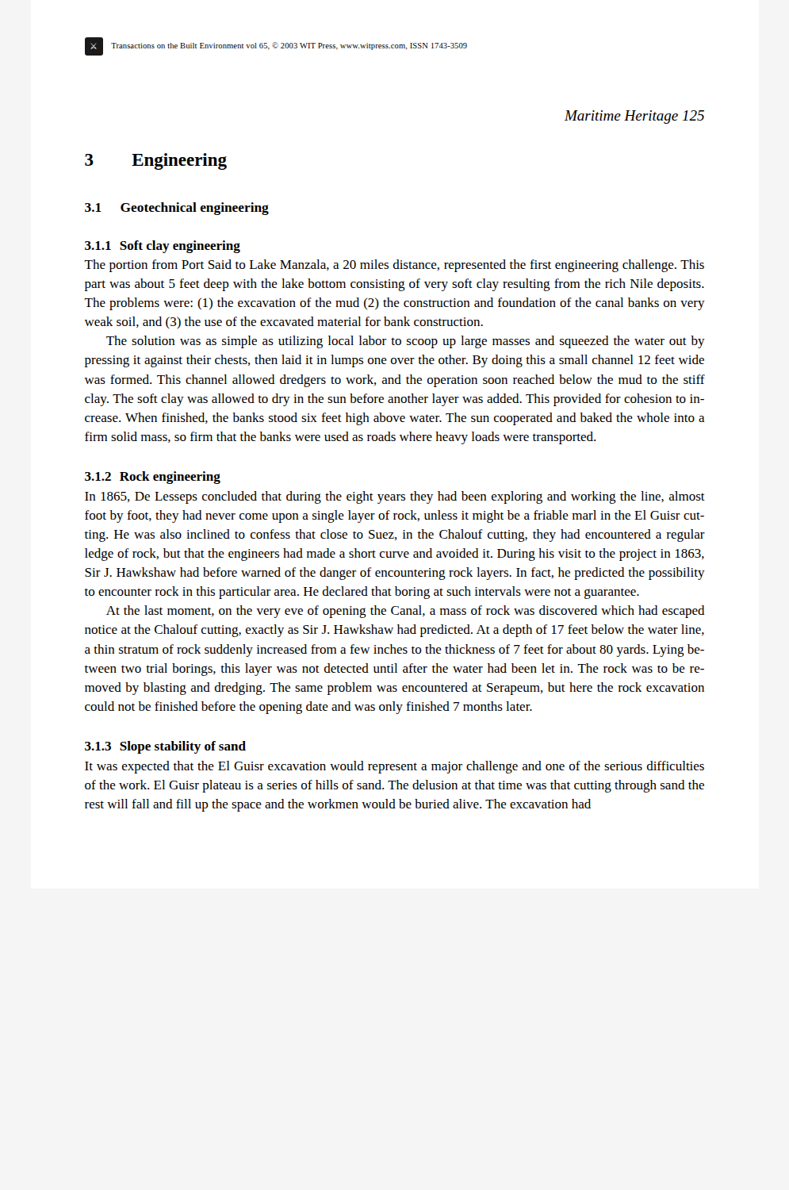⚔ Transactions on the Built Environment vol 65, © 2003 WIT Press, www.witpress.com, ISSN 1743-3509
Maritime Heritage 125
3 Engineering
3.1 Geotechnical engineering
3.1.1 Soft clay engineering
The portion from Port Said to Lake Manzala, a 20 miles distance, represented the first engineering challenge. This part was about 5 feet deep with the lake bottom consisting of very soft clay resulting from the rich Nile deposits. The problems were: (1) the excavation of the mud (2) the construction and foundation of the canal banks on very weak soil, and (3) the use of the excavated material for bank construction.
The solution was as simple as utilizing local labor to scoop up large masses and squeezed the water out by pressing it against their chests, then laid it in lumps one over the other. By doing this a small channel 12 feet wide was formed. This channel allowed dredgers to work, and the operation soon reached below the mud to the stiff clay. The soft clay was allowed to dry in the sun before another layer was added. This provided for cohesion to increase. When finished, the banks stood six feet high above water. The sun cooperated and baked the whole into a firm solid mass, so firm that the banks were used as roads where heavy loads were transported.
3.1.2 Rock engineering
In 1865, De Lesseps concluded that during the eight years they had been exploring and working the line, almost foot by foot, they had never come upon a single layer of rock, unless it might be a friable marl in the El Guisr cutting. He was also inclined to confess that close to Suez, in the Chalouf cutting, they had encountered a regular ledge of rock, but that the engineers had made a short curve and avoided it. During his visit to the project in 1863, Sir J. Hawkshaw had before warned of the danger of encountering rock layers. In fact, he predicted the possibility to encounter rock in this particular area. He declared that boring at such intervals were not a guarantee.
At the last moment, on the very eve of opening the Canal, a mass of rock was discovered which had escaped notice at the Chalouf cutting, exactly as Sir J. Hawkshaw had predicted. At a depth of 17 feet below the water line, a thin stratum of rock suddenly increased from a few inches to the thickness of 7 feet for about 80 yards. Lying between two trial borings, this layer was not detected until after the water had been let in. The rock was to be removed by blasting and dredging. The same problem was encountered at Serapeum, but here the rock excavation could not be finished before the opening date and was only finished 7 months later.
3.1.3 Slope stability of sand
It was expected that the El Guisr excavation would represent a major challenge and one of the serious difficulties of the work. El Guisr plateau is a series of hills of sand. The delusion at that time was that cutting through sand the rest will fall and fill up the space and the workmen would be buried alive. The excavation had